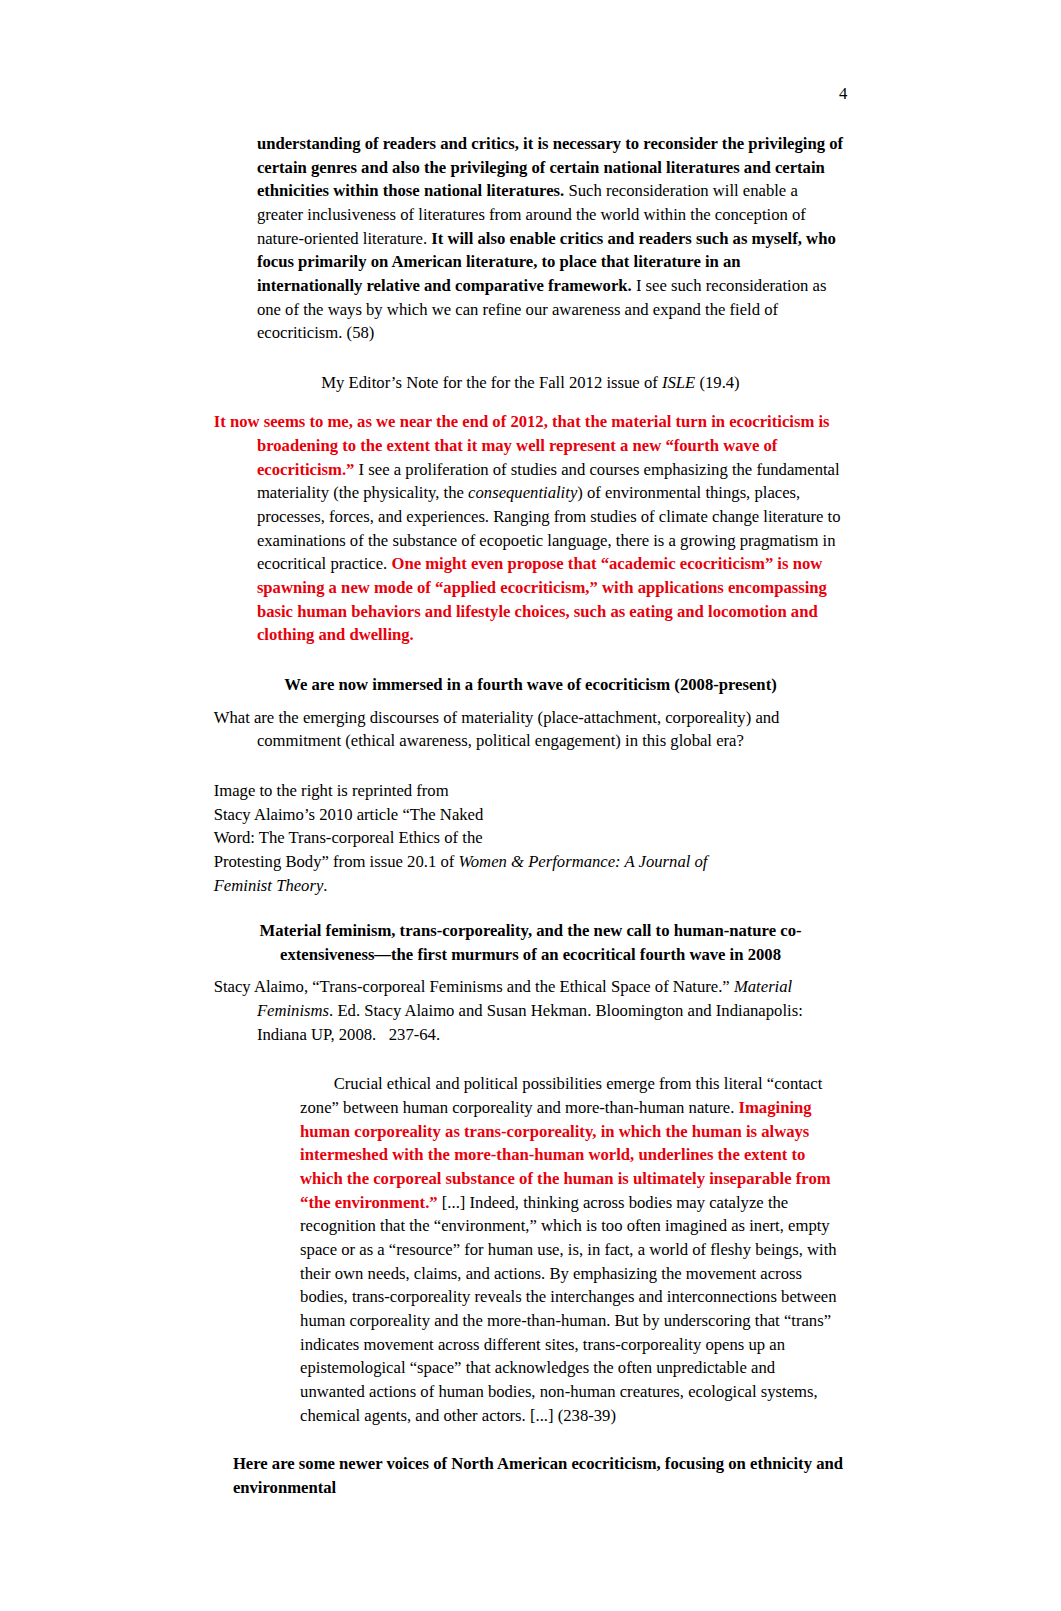4
understanding of readers and critics, it is necessary to reconsider the privileging of certain genres and also the privileging of certain national literatures and certain ethnicities within those national literatures. Such reconsideration will enable a greater inclusiveness of literatures from around the world within the conception of nature-oriented literature. It will also enable critics and readers such as myself, who focus primarily on American literature, to place that literature in an internationally relative and comparative framework. I see such reconsideration as one of the ways by which we can refine our awareness and expand the field of ecocriticism. (58)
My Editor’s Note for the for the Fall 2012 issue of ISLE (19.4)
It now seems to me, as we near the end of 2012, that the material turn in ecocriticism is broadening to the extent that it may well represent a new “fourth wave of ecocriticism.” I see a proliferation of studies and courses emphasizing the fundamental materiality (the physicality, the consequentiality) of environmental things, places, processes, forces, and experiences. Ranging from studies of climate change literature to examinations of the substance of ecopoetic language, there is a growing pragmatism in ecocritical practice. One might even propose that “academic ecocriticism” is now spawning a new mode of “applied ecocriticism,” with applications encompassing basic human behaviors and lifestyle choices, such as eating and locomotion and clothing and dwelling.
We are now immersed in a fourth wave of ecocriticism (2008-present)
What are the emerging discourses of materiality (place-attachment, corporeality) and commitment (ethical awareness, political engagement) in this global era?
Image to the right is reprinted from
Stacy Alaimo’s 2010 article “The Naked
Word: The Trans-corporeal Ethics of the
Protesting Body” from issue 20.1 of Women & Performance: A Journal of
Feminist Theory.
Material feminism, trans-corporeality, and the new call to human-nature co-extensiveness—the first murmurs of an ecocritical fourth wave in 2008
Stacy Alaimo, “Trans-corporeal Feminisms and the Ethical Space of Nature.” Material Feminisms. Ed. Stacy Alaimo and Susan Hekman. Bloomington and Indianapolis: Indiana UP, 2008. 237-64.
Crucial ethical and political possibilities emerge from this literal “contact zone” between human corporeality and more-than-human nature. Imagining human corporeality as trans-corporeality, in which the human is always intermeshed with the more-than-human world, underlines the extent to which the corporeal substance of the human is ultimately inseparable from “the environment.” [...] Indeed, thinking across bodies may catalyze the recognition that the “environment,” which is too often imagined as inert, empty space or as a “resource” for human use, is, in fact, a world of fleshy beings, with their own needs, claims, and actions. By emphasizing the movement across bodies, trans-corporeality reveals the interchanges and interconnections between human corporeality and the more-than-human. But by underscoring that “trans” indicates movement across different sites, trans-corporeality opens up an epistemological “space” that acknowledges the often unpredictable and unwanted actions of human bodies, non-human creatures, ecological systems, chemical agents, and other actors. [...] (238-39)
Here are some newer voices of North American ecocriticism, focusing on ethnicity and environmental